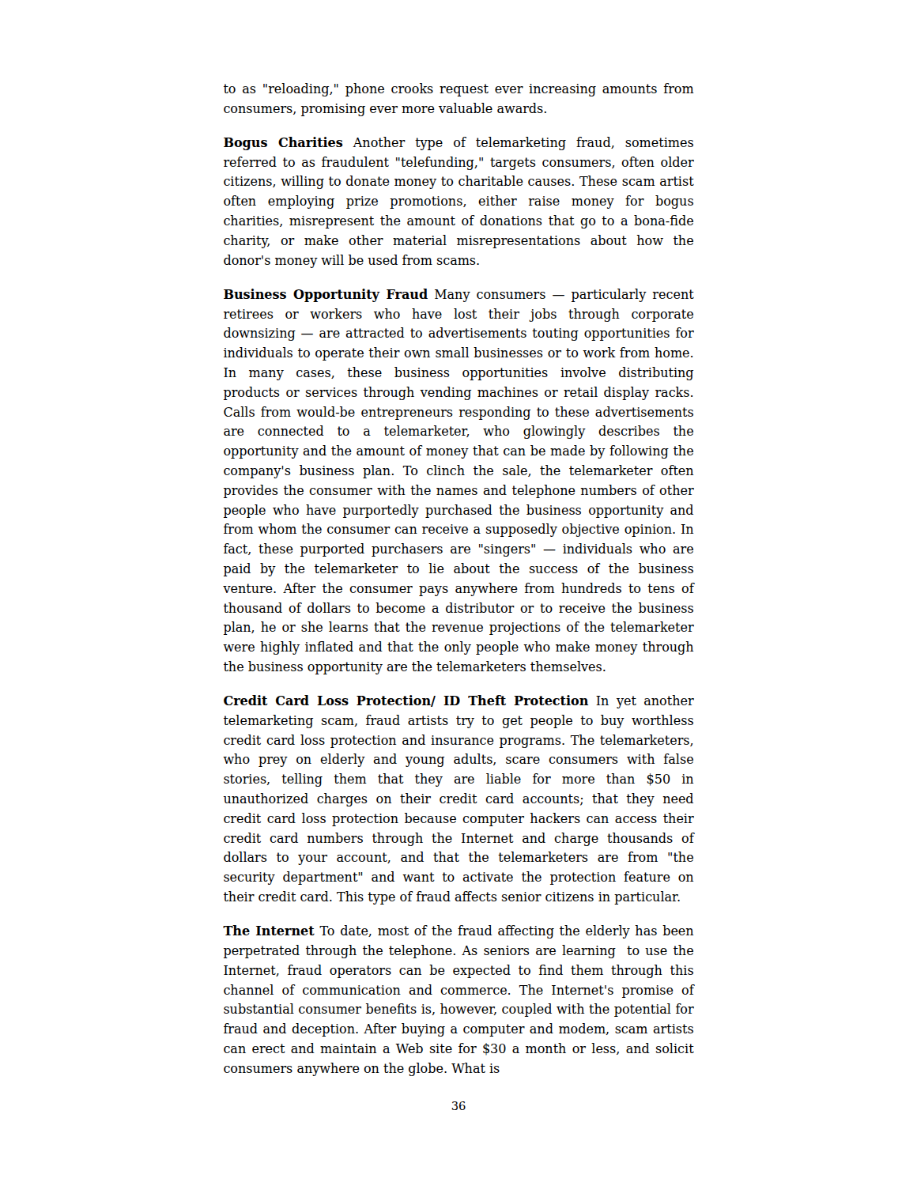to as "reloading," phone crooks request ever increasing amounts from consumers, promising ever more valuable awards.
Bogus Charities Another type of telemarketing fraud, sometimes referred to as fraudulent "telefunding," targets consumers, often older citizens, willing to donate money to charitable causes. These scam artist often employing prize promotions, either raise money for bogus charities, misrepresent the amount of donations that go to a bona-fide charity, or make other material misrepresentations about how the donor's money will be used from scams.
Business Opportunity Fraud Many consumers — particularly recent retirees or workers who have lost their jobs through corporate downsizing — are attracted to advertisements touting opportunities for individuals to operate their own small businesses or to work from home. In many cases, these business opportunities involve distributing products or services through vending machines or retail display racks. Calls from would-be entrepreneurs responding to these advertisements are connected to a telemarketer, who glowingly describes the opportunity and the amount of money that can be made by following the company's business plan. To clinch the sale, the telemarketer often provides the consumer with the names and telephone numbers of other people who have purportedly purchased the business opportunity and from whom the consumer can receive a supposedly objective opinion. In fact, these purported purchasers are "singers" — individuals who are paid by the telemarketer to lie about the success of the business venture. After the consumer pays anywhere from hundreds to tens of thousand of dollars to become a distributor or to receive the business plan, he or she learns that the revenue projections of the telemarketer were highly inflated and that the only people who make money through the business opportunity are the telemarketers themselves.
Credit Card Loss Protection/ ID Theft Protection In yet another telemarketing scam, fraud artists try to get people to buy worthless credit card loss protection and insurance programs. The telemarketers, who prey on elderly and young adults, scare consumers with false stories, telling them that they are liable for more than $50 in unauthorized charges on their credit card accounts; that they need credit card loss protection because computer hackers can access their credit card numbers through the Internet and charge thousands of dollars to your account, and that the telemarketers are from "the security department" and want to activate the protection feature on their credit card. This type of fraud affects senior citizens in particular.
The Internet To date, most of the fraud affecting the elderly has been perpetrated through the telephone. As seniors are learning to use the Internet, fraud operators can be expected to find them through this channel of communication and commerce. The Internet's promise of substantial consumer benefits is, however, coupled with the potential for fraud and deception. After buying a computer and modem, scam artists can erect and maintain a Web site for $30 a month or less, and solicit consumers anywhere on the globe. What is
36